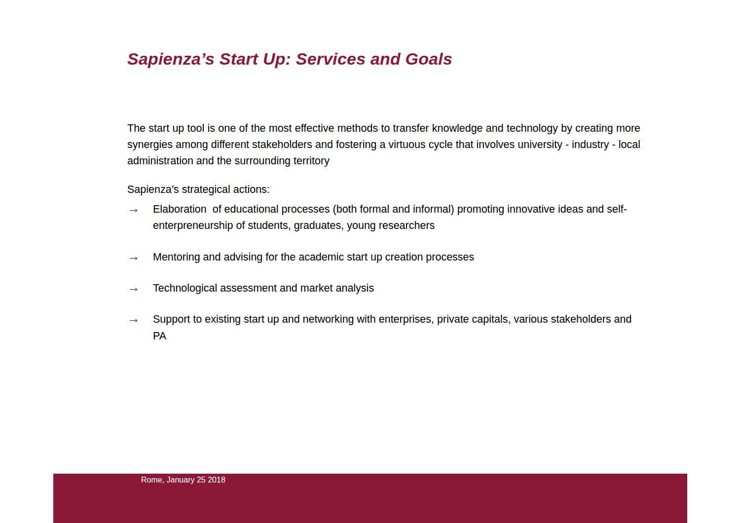Sapienza’s Start Up: Services and Goals
The start up tool is one of the most effective methods to transfer knowledge and technology by creating more synergies among different stakeholders and fostering a virtuous cycle that involves university - industry - local administration and the surrounding territory
Sapienza’s strategical actions:
Elaboration of educational processes (both formal and informal) promoting innovative ideas and self-enterpreneurship of students, graduates, young researchers
Mentoring and advising for the academic start up creation processes
Technological assessment and market analysis
Support to existing start up and networking with enterprises, private capitals, various stakeholders and PA
Rome, January 25 2018